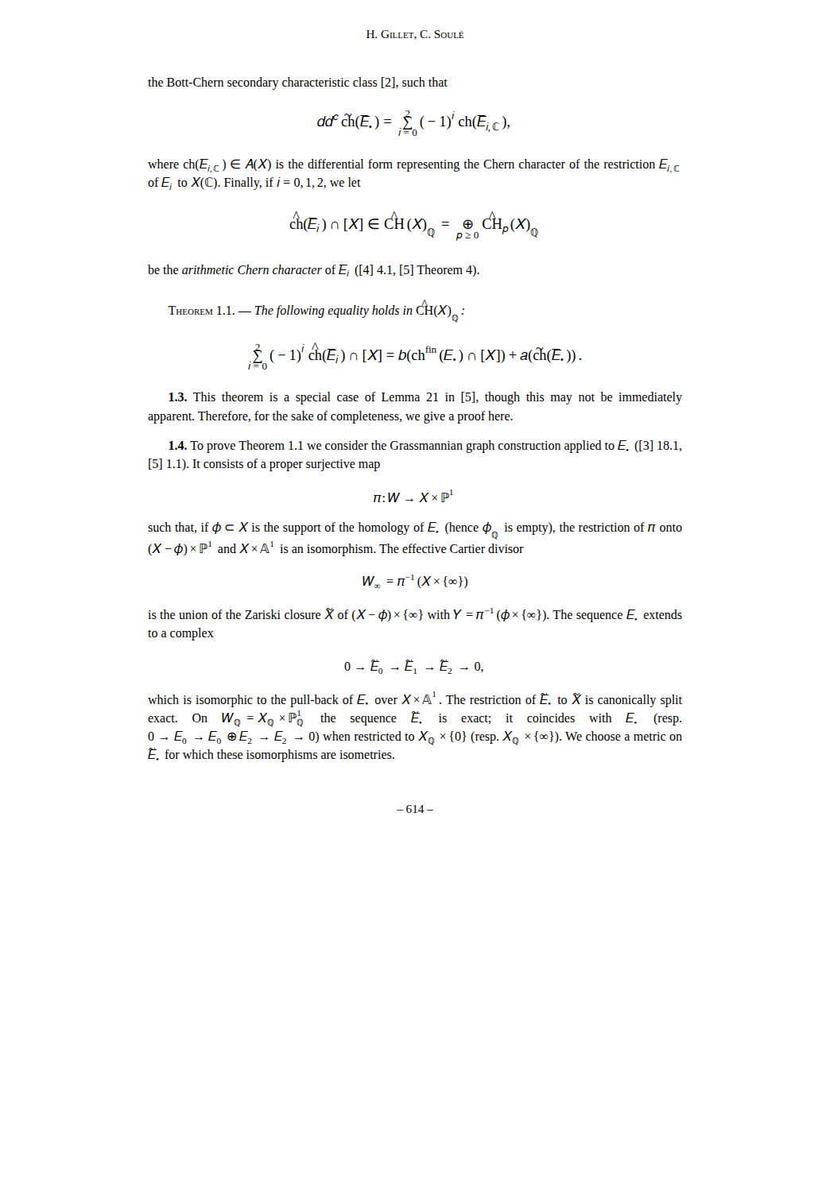H. Gillet, C. Soulé
the Bott-Chern secondary characteristic class [2], such that
ddc ch~ (E¯•) = ∑ i=0 2 (−1)i ch (E¯i,ℂ) ,
where ch(E¯i,ℂ)∈A(X) is the differential form representing the Chern character of the restriction Ei,ℂ of Ei to X(ℂ). Finally, if i=0,1,2, we let
ch^ (E¯i) ∩ [X] ∈ CH^ (X)ℚ = ⊕ p≥0 CH^p (X)ℚ
be the arithmetic Chern character of E¯i ([4] 4.1, [5] Theorem 4).
Theorem 1.1. — The following equality holds in CH^(X)ℚ:
∑ i=0 2 (−1)i ch^ (E¯i) ∩ [X] = b ( chfin (E•) ∩ [X] ) + a ( ch~ (E¯•) ) .
1.3. This theorem is a special case of Lemma 21 in [5], though this may not be immediately apparent. Therefore, for the sake of completeness, we give a proof here.
1.4. To prove Theorem 1.1 we consider the Grassmannian graph construction applied to E• ([3] 18.1, [5] 1.1). It consists of a proper surjective map
π:W→X×ℙ1
such that, if ϕ⊂X is the support of the homology of E• (hence ϕℚ is empty), the restriction of π onto (X−ϕ)×ℙ1 and X×𝔸1 is an isomorphism. The effective Cartier divisor
W∞ = π−1 (X×{∞})
is the union of the Zariski closure X~ of (X−ϕ)×{∞} with Y=π−1(ϕ×{∞}). The sequence E• extends to a complex
0→ E~0 → E~1 → E~2 →0,
which is isomorphic to the pull-back of E• over X×𝔸1. The restriction of E~• to X~ is canonically split exact. On Wℚ=Xℚ×ℙℚ1 the sequence E~• is exact; it coincides with E• (resp. 0→E0→E0⊕E2→E2→0) when restricted to Xℚ×{0} (resp. Xℚ×{∞}). We choose a metric on E~• for which these isomorphisms are isometries.
– 614 –